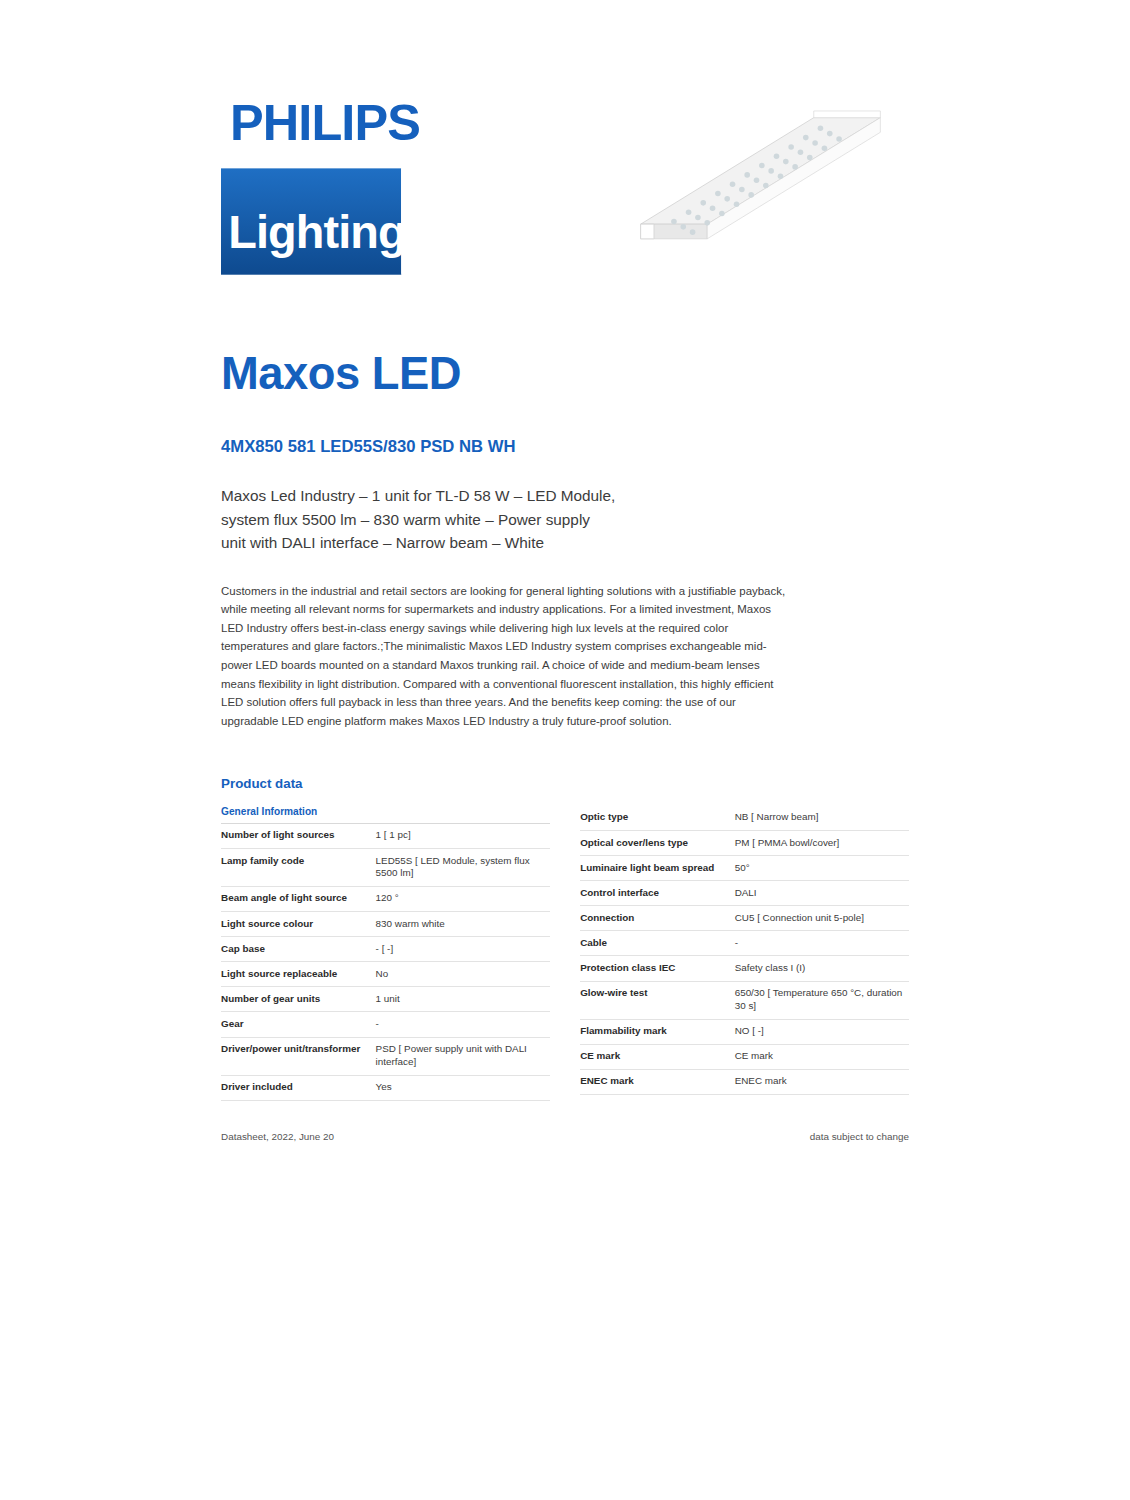PHILIPS Lighting
Maxos LED
4MX850 581 LED55S/830 PSD NB WH
Maxos Led Industry – 1 unit for TL-D 58 W – LED Module, system flux 5500 lm – 830 warm white – Power supply unit with DALI interface – Narrow beam – White
Customers in the industrial and retail sectors are looking for general lighting solutions with a justifiable payback, while meeting all relevant norms for supermarkets and industry applications. For a limited investment, Maxos LED Industry offers best-in-class energy savings while delivering high lux levels at the required color temperatures and glare factors.;The minimalistic Maxos LED Industry system comprises exchangeable mid-power LED boards mounted on a standard Maxos trunking rail. A choice of wide and medium-beam lenses means flexibility in light distribution. Compared with a conventional fluorescent installation, this highly efficient LED solution offers full payback in less than three years. And the benefits keep coming: the use of our upgradable LED engine platform makes Maxos LED Industry a truly future-proof solution.
Product data
General Information
| Number of light sources | 1 [ 1 pc] |
| Lamp family code | LED55S [ LED Module, system flux 5500 lm] |
| Beam angle of light source | 120 ° |
| Light source colour | 830 warm white |
| Cap base | - [ -] |
| Light source replaceable | No |
| Number of gear units | 1 unit |
| Gear | - |
| Driver/power unit/transformer | PSD [ Power supply unit with DALI interface] |
| Driver included | Yes |
| Optic type | NB [ Narrow beam] |
| Optical cover/lens type | PM [ PMMA bowl/cover] |
| Luminaire light beam spread | 50° |
| Control interface | DALI |
| Connection | CU5 [ Connection unit 5-pole] |
| Cable | - |
| Protection class IEC | Safety class I (I) |
| Glow-wire test | 650/30 [ Temperature 650 °C, duration 30 s] |
| Flammability mark | NO [ -] |
| CE mark | CE mark |
| ENEC mark | ENEC mark |
Datasheet, 2022, June 20
data subject to change